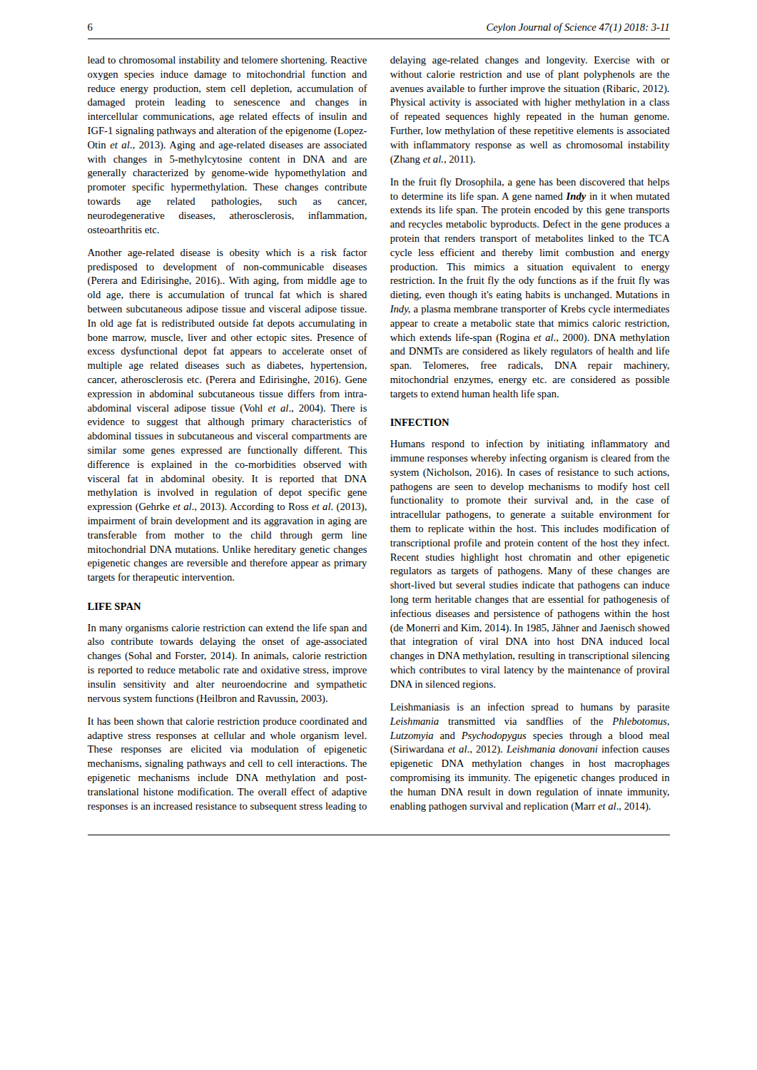6 Ceylon Journal of Science 47(1) 2018: 3-11
lead to chromosomal instability and telomere shortening. Reactive oxygen species induce damage to mitochondrial function and reduce energy production, stem cell depletion, accumulation of damaged protein leading to senescence and changes in intercellular communications, age related effects of insulin and IGF-1 signaling pathways and alteration of the epigenome (Lopez-Otin et al., 2013). Aging and age-related diseases are associated with changes in 5-methylcytosine content in DNA and are generally characterized by genome-wide hypomethylation and promoter specific hypermethylation. These changes contribute towards age related pathologies, such as cancer, neurodegenerative diseases, atherosclerosis, inflammation, osteoarthritis etc.
Another age-related disease is obesity which is a risk factor predisposed to development of non-communicable diseases (Perera and Edirisinghe, 2016).. With aging, from middle age to old age, there is accumulation of truncal fat which is shared between subcutaneous adipose tissue and visceral adipose tissue. In old age fat is redistributed outside fat depots accumulating in bone marrow, muscle, liver and other ectopic sites. Presence of excess dysfunctional depot fat appears to accelerate onset of multiple age related diseases such as diabetes, hypertension, cancer, atherosclerosis etc. (Perera and Edirisinghe, 2016). Gene expression in abdominal subcutaneous tissue differs from intra-abdominal visceral adipose tissue (Vohl et al., 2004). There is evidence to suggest that although primary characteristics of abdominal tissues in subcutaneous and visceral compartments are similar some genes expressed are functionally different. This difference is explained in the co-morbidities observed with visceral fat in abdominal obesity. It is reported that DNA methylation is involved in regulation of depot specific gene expression (Gehrke et al., 2013). According to Ross et al. (2013), impairment of brain development and its aggravation in aging are transferable from mother to the child through germ line mitochondrial DNA mutations. Unlike hereditary genetic changes epigenetic changes are reversible and therefore appear as primary targets for therapeutic intervention.
Life Span
In many organisms calorie restriction can extend the life span and also contribute towards delaying the onset of age-associated changes (Sohal and Forster, 2014). In animals, calorie restriction is reported to reduce metabolic rate and oxidative stress, improve insulin sensitivity and alter neuroendocrine and sympathetic nervous system functions (Heilbron and Ravussin, 2003).
It has been shown that calorie restriction produce coordinated and adaptive stress responses at cellular and whole organism level. These responses are elicited via modulation of epigenetic mechanisms, signaling pathways and cell to cell interactions. The epigenetic mechanisms include DNA methylation and post-translational histone modification. The overall effect of adaptive responses is an increased resistance to subsequent stress leading to delaying age-related changes and longevity. Exercise with or without calorie restriction and use of plant polyphenols are the avenues available to further improve the situation (Ribaric, 2012). Physical activity is associated with higher methylation in a class of repeated sequences highly repeated in the human genome. Further, low methylation of these repetitive elements is associated with inflammatory response as well as chromosomal instability (Zhang et al., 2011).
In the fruit fly Drosophila, a gene has been discovered that helps to determine its life span. A gene named Indy in it when mutated extends its life span. The protein encoded by this gene transports and recycles metabolic byproducts. Defect in the gene produces a protein that renders transport of metabolites linked to the TCA cycle less efficient and thereby limit combustion and energy production. This mimics a situation equivalent to energy restriction. In the fruit fly the ody functions as if the fruit fly was dieting, even though it's eating habits is unchanged. Mutations in Indy, a plasma membrane transporter of Krebs cycle intermediates appear to create a metabolic state that mimics caloric restriction, which extends life-span (Rogina et al., 2000). DNA methylation and DNMTs are considered as likely regulators of health and life span. Telomeres, free radicals, DNA repair machinery, mitochondrial enzymes, energy etc. are considered as possible targets to extend human health life span.
Infection
Humans respond to infection by initiating inflammatory and immune responses whereby infecting organism is cleared from the system (Nicholson, 2016). In cases of resistance to such actions, pathogens are seen to develop mechanisms to modify host cell functionality to promote their survival and, in the case of intracellular pathogens, to generate a suitable environment for them to replicate within the host. This includes modification of transcriptional profile and protein content of the host they infect. Recent studies highlight host chromatin and other epigenetic regulators as targets of pathogens. Many of these changes are short-lived but several studies indicate that pathogens can induce long term heritable changes that are essential for pathogenesis of infectious diseases and persistence of pathogens within the host (de Monerri and Kim, 2014). In 1985, Jähner and Jaenisch showed that integration of viral DNA into host DNA induced local changes in DNA methylation, resulting in transcriptional silencing which contributes to viral latency by the maintenance of proviral DNA in silenced regions.
Leishmaniasis is an infection spread to humans by parasite Leishmania transmitted via sandflies of the Phlebotomus, Lutzomyia and Psychodopygus species through a blood meal (Siriwardana et al., 2012). Leishmania donovani infection causes epigenetic DNA methylation changes in host macrophages compromising its immunity. The epigenetic changes produced in the human DNA result in down regulation of innate immunity, enabling pathogen survival and replication (Marr et al., 2014).